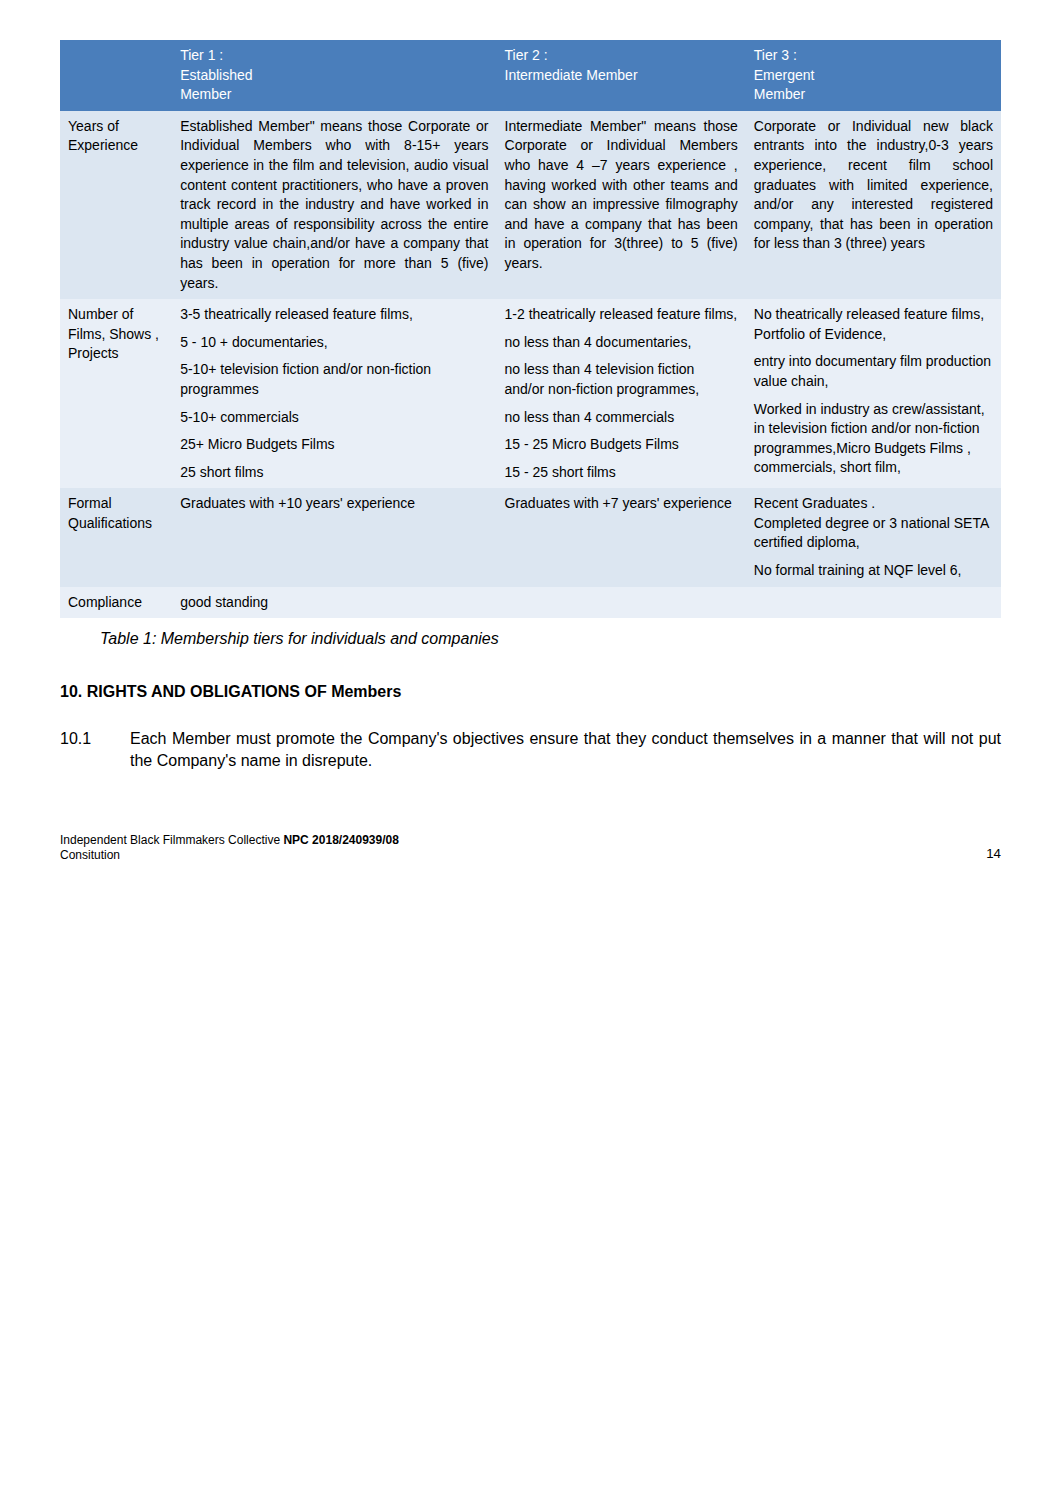| | Tier 1 : Established Member | Tier 2 : Intermediate Member | Tier 3 : Emergent Member |
| --- | --- | --- | --- |
| Years of Experience | Established Member" means those Corporate or Individual Members who with 8-15+ years experience in the film and television, audio visual content content practitioners, who have a proven track record in the industry and have worked in multiple areas of responsibility across the entire industry value chain,and/or have a company that has been in operation for more than 5 (five) years. | Intermediate Member" means those Corporate or Individual Members who have 4 –7 years experience , having worked with other teams and can show an impressive filmography and have a company that has been in operation for 3(three) to 5 (five) years. | Corporate or Individual new black entrants into the industry,0-3 years experience, recent film school graduates with limited experience, and/or any interested registered company, that has been in operation for less than 3 (three) years |
| Number of Films, Shows , Projects | 3-5 theatrically released feature films, 5 - 10 + documentaries, 5-10+ television fiction and/or non-fiction programmes 5-10+ commercials 25+ Micro Budgets Films 25 short films | 1-2 theatrically released feature films, no less than 4 documentaries, no less than 4 television fiction and/or non-fiction programmes, no less than 4 commercials 15 - 25 Micro Budgets Films 15 - 25 short films | No theatrically released feature films, Portfolio of Evidence, entry into documentary film production value chain, Worked in industry as crew/assistant, in television fiction and/or non-fiction programmes,Micro Budgets Films , commercials, short film, |
| Formal Qualifications | Graduates with +10 years' experience | Graduates with +7 years' experience | Recent Graduates . Completed degree or 3 national SETA certified diploma, No formal training at NQF level 6, |
| Compliance | good standing | | |
Table 1: Membership tiers for individuals and companies
10. RIGHTS AND OBLIGATIONS OF Members
10.1
Each Member must promote the Company's objectives ensure that they conduct themselves in a manner that will not put the Company's name in disrepute.
Independent Black Filmmakers Collective NPC 2018/240939/08
Consitution
14